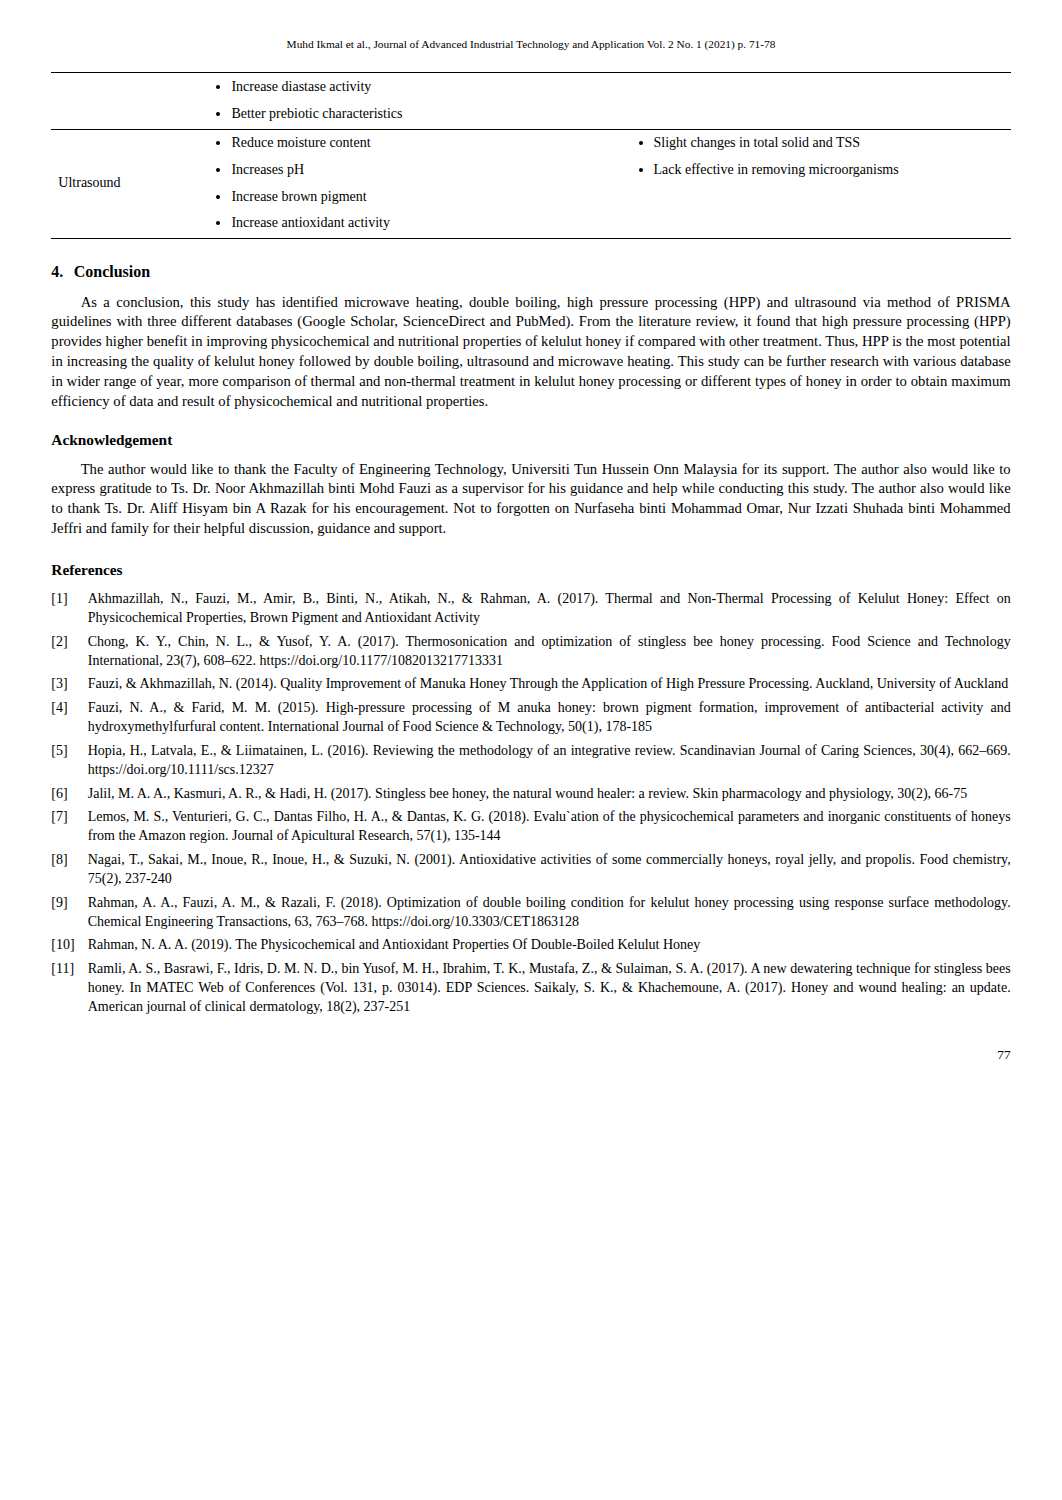Muhd Ikmal et al., Journal of Advanced Industrial Technology and Application Vol. 2 No. 1 (2021) p. 71-78
| | Increase diastase activity Better prebiotic characteristics | |
| Ultrasound | Reduce moisture content Increases pH Increase brown pigment Increase antioxidant activity | Slight changes in total solid and TSS Lack effective in removing microorganisms |
4. Conclusion
As a conclusion, this study has identified microwave heating, double boiling, high pressure processing (HPP) and ultrasound via method of PRISMA guidelines with three different databases (Google Scholar, ScienceDirect and PubMed). From the literature review, it found that high pressure processing (HPP) provides higher benefit in improving physicochemical and nutritional properties of kelulut honey if compared with other treatment. Thus, HPP is the most potential in increasing the quality of kelulut honey followed by double boiling, ultrasound and microwave heating. This study can be further research with various database in wider range of year, more comparison of thermal and non-thermal treatment in kelulut honey processing or different types of honey in order to obtain maximum efficiency of data and result of physicochemical and nutritional properties.
Acknowledgement
The author would like to thank the Faculty of Engineering Technology, Universiti Tun Hussein Onn Malaysia for its support. The author also would like to express gratitude to Ts. Dr. Noor Akhmazillah binti Mohd Fauzi as a supervisor for his guidance and help while conducting this study. The author also would like to thank Ts. Dr. Aliff Hisyam bin A Razak for his encouragement. Not to forgotten on Nurfaseha binti Mohammad Omar, Nur Izzati Shuhada binti Mohammed Jeffri and family for their helpful discussion, guidance and support.
References
Akhmazillah, N., Fauzi, M., Amir, B., Binti, N., Atikah, N., & Rahman, A. (2017). Thermal and Non-Thermal Processing of Kelulut Honey: Effect on Physicochemical Properties, Brown Pigment and Antioxidant Activity
Chong, K. Y., Chin, N. L., & Yusof, Y. A. (2017). Thermosonication and optimization of stingless bee honey processing. Food Science and Technology International, 23(7), 608–622. https://doi.org/10.1177/1082013217713331
Fauzi, & Akhmazillah, N. (2014). Quality Improvement of Manuka Honey Through the Application of High Pressure Processing. Auckland, University of Auckland
Fauzi, N. A., & Farid, M. M. (2015). High‑pressure processing of M anuka honey: brown pigment formation, improvement of antibacterial activity and hydroxymethylfurfural content. International Journal of Food Science & Technology, 50(1), 178-185
Hopia, H., Latvala, E., & Liimatainen, L. (2016). Reviewing the methodology of an integrative review. Scandinavian Journal of Caring Sciences, 30(4), 662–669. https://doi.org/10.1111/scs.12327
Jalil, M. A. A., Kasmuri, A. R., & Hadi, H. (2017). Stingless bee honey, the natural wound healer: a review. Skin pharmacology and physiology, 30(2), 66-75
Lemos, M. S., Venturieri, G. C., Dantas Filho, H. A., & Dantas, K. G. (2018). Evalu`ation of the physicochemical parameters and inorganic constituents of honeys from the Amazon region. Journal of Apicultural Research, 57(1), 135-144
Nagai, T., Sakai, M., Inoue, R., Inoue, H., & Suzuki, N. (2001). Antioxidative activities of some commercially honeys, royal jelly, and propolis. Food chemistry, 75(2), 237-240
Rahman, A. A., Fauzi, A. M., & Razali, F. (2018). Optimization of double boiling condition for kelulut honey processing using response surface methodology. Chemical Engineering Transactions, 63, 763–768. https://doi.org/10.3303/CET1863128
Rahman, N. A. A. (2019). The Physicochemical and Antioxidant Properties Of Double-Boiled Kelulut Honey
Ramli, A. S., Basrawi, F., Idris, D. M. N. D., bin Yusof, M. H., Ibrahim, T. K., Mustafa, Z., & Sulaiman, S. A. (2017). A new dewatering technique for stingless bees honey. In MATEC Web of Conferences (Vol. 131, p. 03014). EDP Sciences. Saikaly, S. K., & Khachemoune, A. (2017). Honey and wound healing: an update. American journal of clinical dermatology, 18(2), 237-251
77